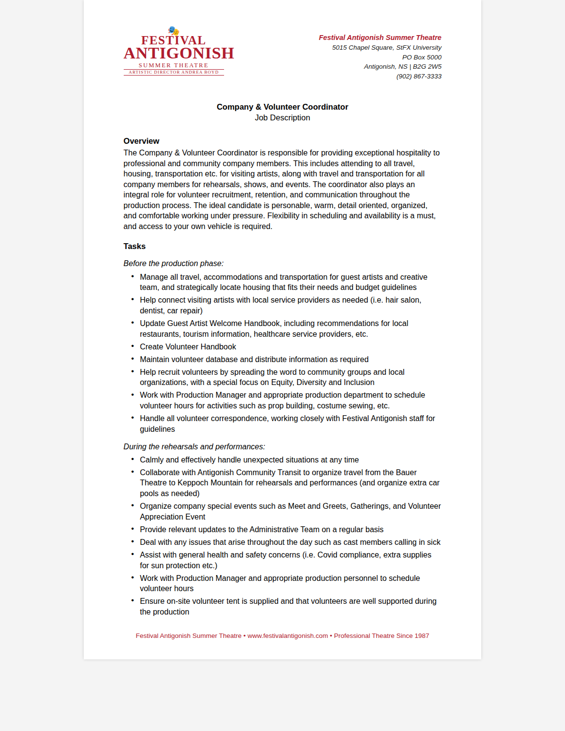🎭 Festival Antigonish Summer Theatre Artistic Director Andrea Boyd
Festival Antigonish Summer Theatre
5015 Chapel Square, StFX University
PO Box 5000
Antigonish, NS | B2G 2W5
(902) 867-3333
Company & Volunteer Coordinator
Job Description
Overview
The Company & Volunteer Coordinator is responsible for providing exceptional hospitality to professional and community company members. This includes attending to all travel, housing, transportation etc. for visiting artists, along with travel and transportation for all company members for rehearsals, shows, and events. The coordinator also plays an integral role for volunteer recruitment, retention, and communication throughout the production process. The ideal candidate is personable, warm, detail oriented, organized, and comfortable working under pressure. Flexibility in scheduling and availability is a must, and access to your own vehicle is required.
Tasks
Before the production phase:
Manage all travel, accommodations and transportation for guest artists and creative team, and strategically locate housing that fits their needs and budget guidelines
Help connect visiting artists with local service providers as needed (i.e. hair salon, dentist, car repair)
Update Guest Artist Welcome Handbook, including recommendations for local restaurants, tourism information, healthcare service providers, etc.
Create Volunteer Handbook
Maintain volunteer database and distribute information as required
Help recruit volunteers by spreading the word to community groups and local organizations, with a special focus on Equity, Diversity and Inclusion
Work with Production Manager and appropriate production department to schedule volunteer hours for activities such as prop building, costume sewing, etc.
Handle all volunteer correspondence, working closely with Festival Antigonish staff for guidelines
During the rehearsals and performances:
Calmly and effectively handle unexpected situations at any time
Collaborate with Antigonish Community Transit to organize travel from the Bauer Theatre to Keppoch Mountain for rehearsals and performances (and organize extra car pools as needed)
Organize company special events such as Meet and Greets, Gatherings, and Volunteer Appreciation Event
Provide relevant updates to the Administrative Team on a regular basis
Deal with any issues that arise throughout the day such as cast members calling in sick
Assist with general health and safety concerns (i.e. Covid compliance, extra supplies for sun protection etc.)
Work with Production Manager and appropriate production personnel to schedule volunteer hours
Ensure on-site volunteer tent is supplied and that volunteers are well supported during the production
Festival Antigonish Summer Theatre • www.festivalantigonish.com • Professional Theatre Since 1987